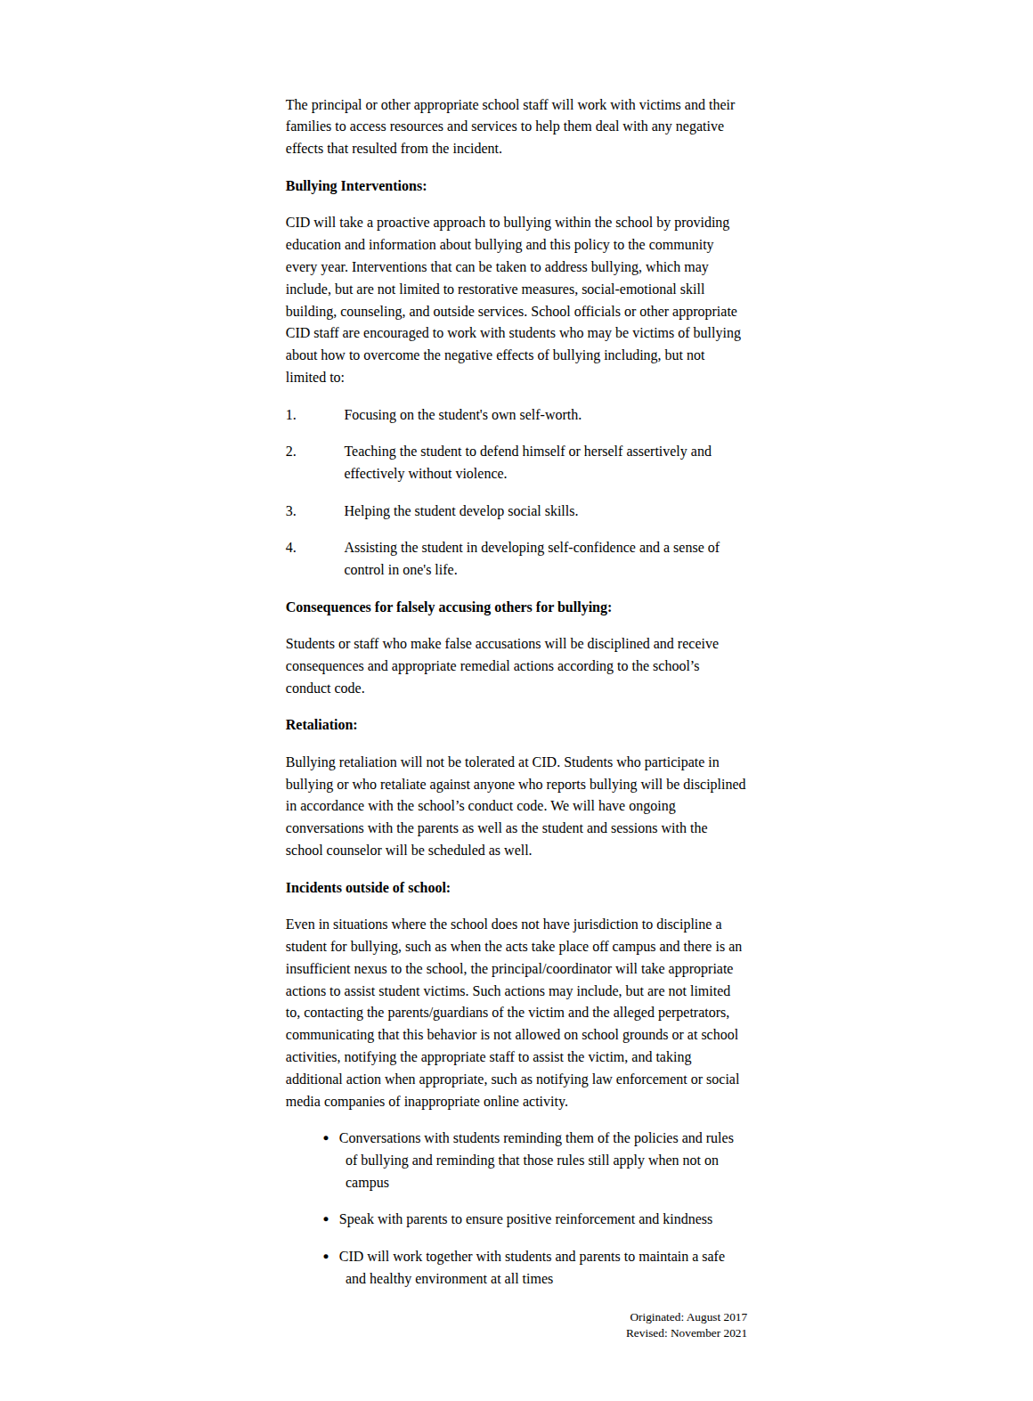The principal or other appropriate school staff will work with victims and their families to access resources and services to help them deal with any negative effects that resulted from the incident.
Bullying Interventions:
CID will take a proactive approach to bullying within the school by providing education and information about bullying and this policy to the community every year. Interventions that can be taken to address bullying, which may include, but are not limited to restorative measures, social-emotional skill building, counseling, and outside services. School officials or other appropriate CID staff are encouraged to work with students who may be victims of bullying about how to overcome the negative effects of bullying including, but not limited to:
1. Focusing on the student's own self-worth.
2. Teaching the student to defend himself or herself assertively and effectively without violence.
3. Helping the student develop social skills.
4. Assisting the student in developing self-confidence and a sense of control in one's life.
Consequences for falsely accusing others for bullying:
Students or staff who make false accusations will be disciplined and receive consequences and appropriate remedial actions according to the school’s conduct code.
Retaliation:
Bullying retaliation will not be tolerated at CID. Students who participate in bullying or who retaliate against anyone who reports bullying will be disciplined in accordance with the school’s conduct code. We will have ongoing conversations with the parents as well as the student and sessions with the school counselor will be scheduled as well.
Incidents outside of school:
Even in situations where the school does not have jurisdiction to discipline a student for bullying, such as when the acts take place off campus and there is an insufficient nexus to the school, the principal/coordinator will take appropriate actions to assist student victims. Such actions may include, but are not limited to, contacting the parents/guardians of the victim and the alleged perpetrators, communicating that this behavior is not allowed on school grounds or at school activities, notifying the appropriate staff to assist the victim, and taking additional action when appropriate, such as notifying law enforcement or social media companies of inappropriate online activity.
Conversations with students reminding them of the policies and rules of bullying and reminding that those rules still apply when not on campus
Speak with parents to ensure positive reinforcement and kindness
CID will work together with students and parents to maintain a safe and healthy environment at all times
Originated: August 2017
Revised: November 2021